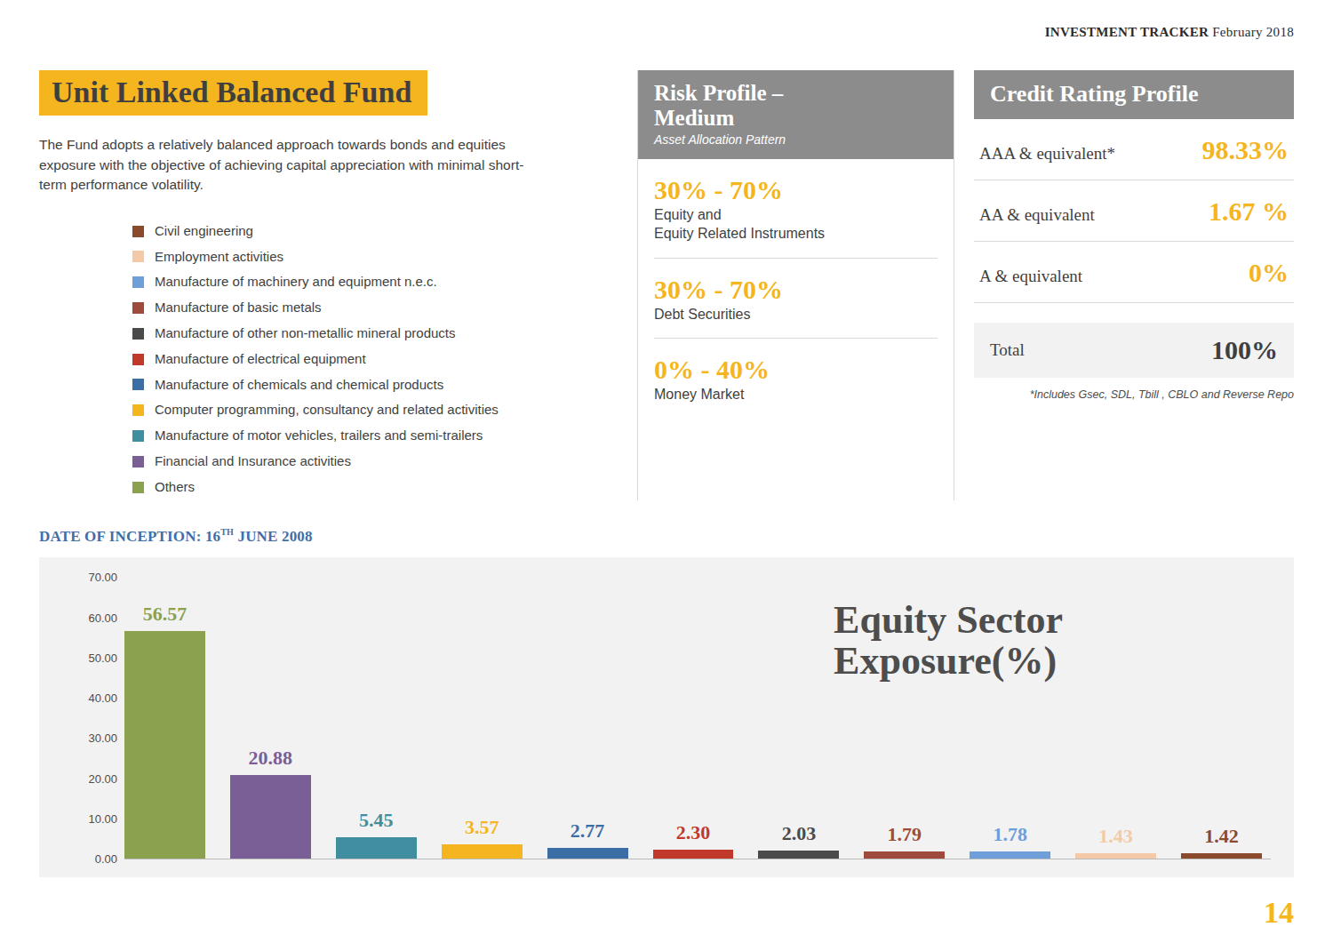INVESTMENT TRACKER February 2018
Unit Linked Balanced Fund
The Fund adopts a relatively balanced approach towards bonds and equities exposure with the objective of achieving capital appreciation with minimal short-term performance volatility.
Civil engineering
Employment activities
Manufacture of machinery and equipment n.e.c.
Manufacture of basic metals
Manufacture of other non-metallic mineral products
Manufacture of electrical equipment
Manufacture of chemicals and chemical products
Computer programming, consultancy and related activities
Manufacture of motor vehicles, trailers and semi-trailers
Financial and Insurance activities
Others
Risk Profile –
Medium
Asset Allocation Pattern
30% - 70%
Equity and
Equity Related Instruments
30% - 70%
Debt Securities
0% - 40%
Money Market
Credit Rating Profile
AAA & equivalent* 98.33%
AA & equivalent 1.67 %
A & equivalent 0%
Total 100%
*Includes Gsec, SDL, Tbill , CBLO and Reverse Repo
DATE OF INCEPTION: 16TH JUNE 2008
Equity Sector
Exposure(%)
70.00
60.00
50.00
40.00
30.00
20.00
10.00
0.00
56.57
20.88
5.45
3.57
2.77
2.30
2.03
1.79
1.78
1.43
1.42
14